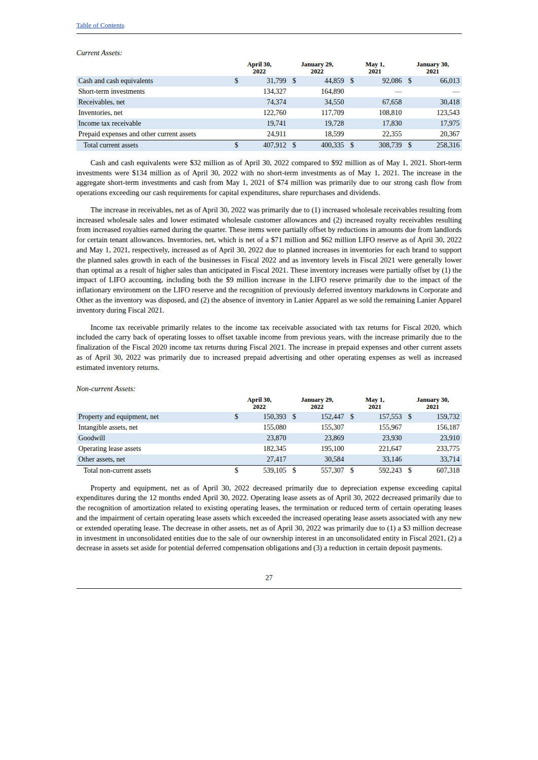Table of Contents
Current Assets:
| | April 30, 2022 | January 29, 2022 | May 1, 2021 | January 30, 2021 |
| --- | --- | --- | --- | --- |
| Cash and cash equivalents | $ | 31,799 | $ | 44,859 | $ | 92,086 | $ | 66,013 |
| Short-term investments | | 134,327 | | 164,890 | | — | | — |
| Receivables, net | | 74,374 | | 34,550 | | 67,658 | | 30,418 |
| Inventories, net | | 122,760 | | 117,709 | | 108,810 | | 123,543 |
| Income tax receivable | | 19,741 | | 19,728 | | 17,830 | | 17,975 |
| Prepaid expenses and other current assets | | 24,911 | | 18,599 | | 22,355 | | 20,367 |
| Total current assets | $ | 407,912 | $ | 400,335 | $ | 308,739 | $ | 258,316 |
Cash and cash equivalents were $32 million as of April 30, 2022 compared to $92 million as of May 1, 2021. Short-term investments were $134 million as of April 30, 2022 with no short-term investments as of May 1, 2021. The increase in the aggregate short-term investments and cash from May 1, 2021 of $74 million was primarily due to our strong cash flow from operations exceeding our cash requirements for capital expenditures, share repurchases and dividends.
The increase in receivables, net as of April 30, 2022 was primarily due to (1) increased wholesale receivables resulting from increased wholesale sales and lower estimated wholesale customer allowances and (2) increased royalty receivables resulting from increased royalties earned during the quarter. These items were partially offset by reductions in amounts due from landlords for certain tenant allowances. Inventories, net, which is net of a $71 million and $62 million LIFO reserve as of April 30, 2022 and May 1, 2021, respectively, increased as of April 30, 2022 due to planned increases in inventories for each brand to support the planned sales growth in each of the businesses in Fiscal 2022 and as inventory levels in Fiscal 2021 were generally lower than optimal as a result of higher sales than anticipated in Fiscal 2021. These inventory increases were partially offset by (1) the impact of LIFO accounting, including both the $9 million increase in the LIFO reserve primarily due to the impact of the inflationary environment on the LIFO reserve and the recognition of previously deferred inventory markdowns in Corporate and Other as the inventory was disposed, and (2) the absence of inventory in Lanier Apparel as we sold the remaining Lanier Apparel inventory during Fiscal 2021.
Income tax receivable primarily relates to the income tax receivable associated with tax returns for Fiscal 2020, which included the carry back of operating losses to offset taxable income from previous years, with the increase primarily due to the finalization of the Fiscal 2020 income tax returns during Fiscal 2021. The increase in prepaid expenses and other current assets as of April 30, 2022 was primarily due to increased prepaid advertising and other operating expenses as well as increased estimated inventory returns.
Non-current Assets:
| | April 30, 2022 | January 29, 2022 | May 1, 2021 | January 30, 2021 |
| --- | --- | --- | --- | --- |
| Property and equipment, net | $ | 150,393 | $ | 152,447 | $ | 157,553 | $ | 159,732 |
| Intangible assets, net | | 155,080 | | 155,307 | | 155,967 | | 156,187 |
| Goodwill | | 23,870 | | 23,869 | | 23,930 | | 23,910 |
| Operating lease assets | | 182,345 | | 195,100 | | 221,647 | | 233,775 |
| Other assets, net | | 27,417 | | 30,584 | | 33,146 | | 33,714 |
| Total non-current assets | $ | 539,105 | $ | 557,307 | $ | 592,243 | $ | 607,318 |
Property and equipment, net as of April 30, 2022 decreased primarily due to depreciation expense exceeding capital expenditures during the 12 months ended April 30, 2022. Operating lease assets as of April 30, 2022 decreased primarily due to the recognition of amortization related to existing operating leases, the termination or reduced term of certain operating leases and the impairment of certain operating lease assets which exceeded the increased operating lease assets associated with any new or extended operating lease. The decrease in other assets, net as of April 30, 2022 was primarily due to (1) a $3 million decrease in investment in unconsolidated entities due to the sale of our ownership interest in an unconsolidated entity in Fiscal 2021, (2) a decrease in assets set aside for potential deferred compensation obligations and (3) a reduction in certain deposit payments.
27